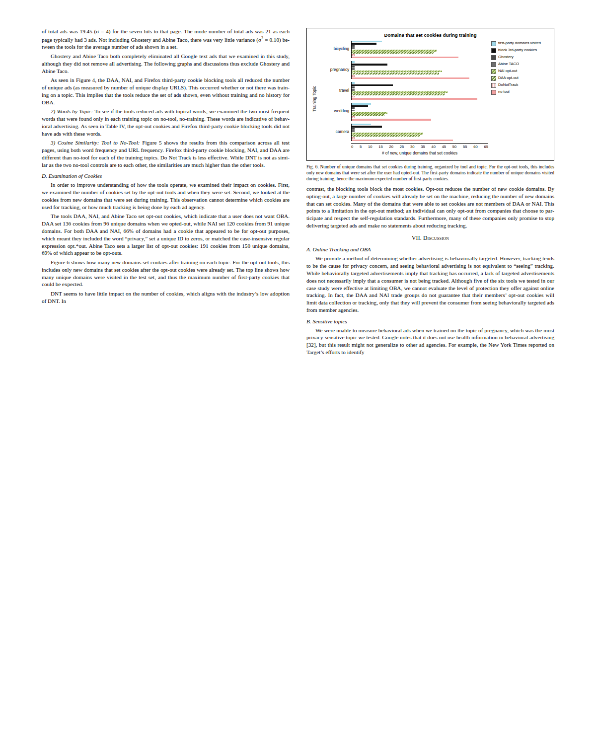of total ads was 19.45 (σ = 4) for the seven hits to that page. The mode number of total ads was 21 as each page typically had 3 ads. Not including Ghostery and Abine Taco, there was very little variance (σ2 = 0.10) between the tools for the average number of ads shown in a set.
Ghostery and Abine Taco both completely eliminated all Google text ads that we examined in this study, although they did not remove all advertising. The following graphs and discussions thus exclude Ghostery and Abine Taco.
As seen in Figure 4, the DAA, NAI, and Firefox third-party cookie blocking tools all reduced the number of unique ads (as measured by number of unique display URLS). This occurred whether or not there was training on a topic. This implies that the tools reduce the set of ads shown, even without training and no history for OBA.
2) Words by Topic: To see if the tools reduced ads with topical words, we examined the two most frequent words that were found only in each training topic on no-tool, no-training. These words are indicative of behavioral advertising. As seen in Table IV, the opt-out cookies and Firefox third-party cookie blocking tools did not have ads with these words.
3) Cosine Similarity: Tool to No-Tool: Figure 5 shows the results from this comparison across all test pages, using both word frequency and URL frequency. Firefox third-party cookie blocking, NAI, and DAA are different than no-tool for each of the training topics. Do Not Track is less effective. While DNT is not as similar as the two no-tool controls are to each other, the similarities are much higher than the other tools.
D. Examination of Cookies
In order to improve understanding of how the tools operate, we examined their impact on cookies. First, we examined the number of cookies set by the opt-out tools and when they were set. Second, we looked at the cookies from new domains that were set during training. This observation cannot determine which cookies are used for tracking, or how much tracking is being done by each ad agency.
The tools DAA, NAI, and Abine Taco set opt-out cookies, which indicate that a user does not want OBA. DAA set 136 cookies from 96 unique domains when we opted-out, while NAI set 120 cookies from 91 unique domains. For both DAA and NAI, 66% of domains had a cookie that appeared to be for opt-out purposes, which meant they included the word “privacy,” set a unique ID to zeros, or matched the case-insensive regular expression opt.*out. Abine Taco sets a larger list of opt-out cookies: 191 cookies from 150 unique domains, 69% of which appear to be opt-outs.
Figure 6 shows how many new domains set cookies after training on each topic. For the opt-out tools, this includes only new domains that set cookies after the opt-out cookies were already set. The top line shows how many unique domains were visited in the test set, and thus the maximum number of first-party cookies that could be expected.
DNT seems to have little impact on the number of cookies, which aligns with the industry’s low adoption of DNT. In
Domains that set cookies during training
Training Topic
bicycling
pregnancy
travel
wedding
camera
05101520253035404550556065
# of new, unique domains that set cookies
first-party domains visited
block 3rd-party cookies
Ghostery
Abine TACO
NAI opt-out
DAA opt-out
DoNotTrack
no tool
Fig. 6. Number of unique domains that set cookies during training, organized by tool and topic. For the opt-out tools, this includes only new domains that were set after the user had opted-out. The first-party domains indicate the number of unique domains visited during training, hence the maximum expected number of first-party cookies.
contrast, the blocking tools block the most cookies. Opt-out reduces the number of new cookie domains. By opting-out, a large number of cookies will already be set on the machine, reducing the number of new domains that can set cookies. Many of the domains that were able to set cookies are not members of DAA or NAI. This points to a limitation in the opt-out method; an individual can only opt-out from companies that choose to participate and respect the self-regulation standards. Furthermore, many of these companies only promise to stop delivering targeted ads and make no statements about reducing tracking.
VII. Discussion
A. Online Tracking and OBA
We provide a method of determining whether advertising is behaviorally targeted. However, tracking tends to be the cause for privacy concern, and seeing behavioral advertising is not equivalent to “seeing” tracking. While behaviorally targeted advertisements imply that tracking has occurred, a lack of targeted advertisements does not necessarily imply that a consumer is not being tracked. Although five of the six tools we tested in our case study were effective at limiting OBA, we cannot evaluate the level of protection they offer against online tracking. In fact, the DAA and NAI trade groups do not guarantee that their members’ opt-out cookies will limit data collection or tracking, only that they will prevent the consumer from seeing behaviorally targeted ads from member agencies.
B. Sensitive topics
We were unable to measure behavioral ads when we trained on the topic of pregnancy, which was the most privacy-sensitive topic we tested. Google notes that it does not use health information in behavioral advertising [32], but this result might not generalize to other ad agencies. For example, the New York Times reported on Target’s efforts to identify